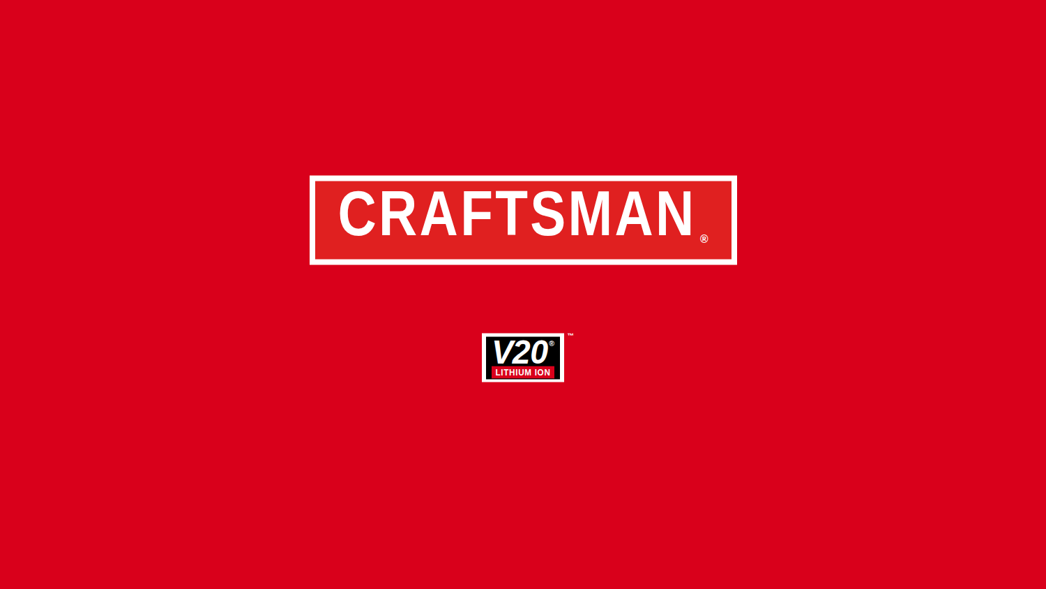CRAFTSMAN V20 Lithium Ion
CRAFTSMAN®
™
V 20®
LITHIUM ION